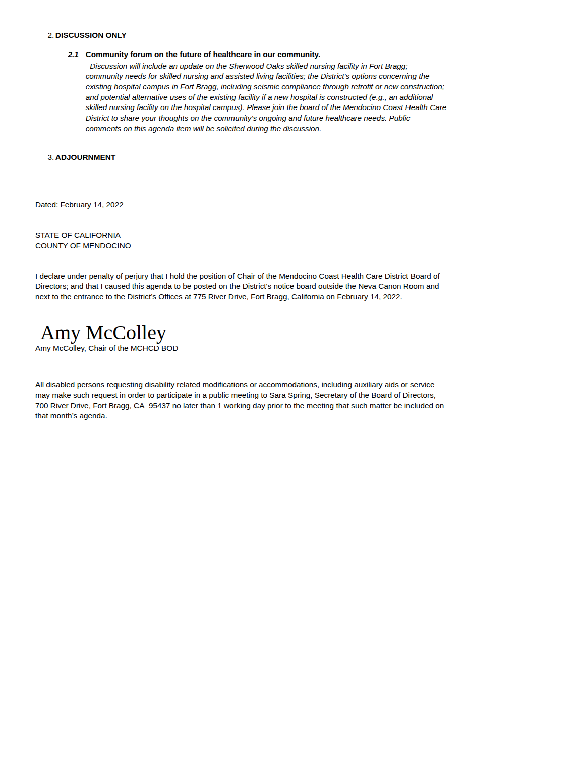2. DISCUSSION ONLY
2.1 Community forum on the future of healthcare in our community.
Discussion will include an update on the Sherwood Oaks skilled nursing facility in Fort Bragg; community needs for skilled nursing and assisted living facilities; the District's options concerning the existing hospital campus in Fort Bragg, including seismic compliance through retrofit or new construction; and potential alternative uses of the existing facility if a new hospital is constructed (e.g., an additional skilled nursing facility on the hospital campus). Please join the board of the Mendocino Coast Health Care District to share your thoughts on the community's ongoing and future healthcare needs. Public comments on this agenda item will be solicited during the discussion.
3. ADJOURNMENT
Dated: February 14, 2022
STATE OF CALIFORNIA
COUNTY OF MENDOCINO
I declare under penalty of perjury that I hold the position of Chair of the Mendocino Coast Health Care District Board of Directors; and that I caused this agenda to be posted on the District's notice board outside the Neva Canon Room and next to the entrance to the District’s Offices at 775 River Drive, Fort Bragg, California on February 14, 2022.
Amy McColley
Amy McColley, Chair of the MCHCD BOD
All disabled persons requesting disability related modifications or accommodations, including auxiliary aids or service may make such request in order to participate in a public meeting to Sara Spring, Secretary of the Board of Directors, 700 River Drive, Fort Bragg, CA 95437 no later than 1 working day prior to the meeting that such matter be included on that month’s agenda.